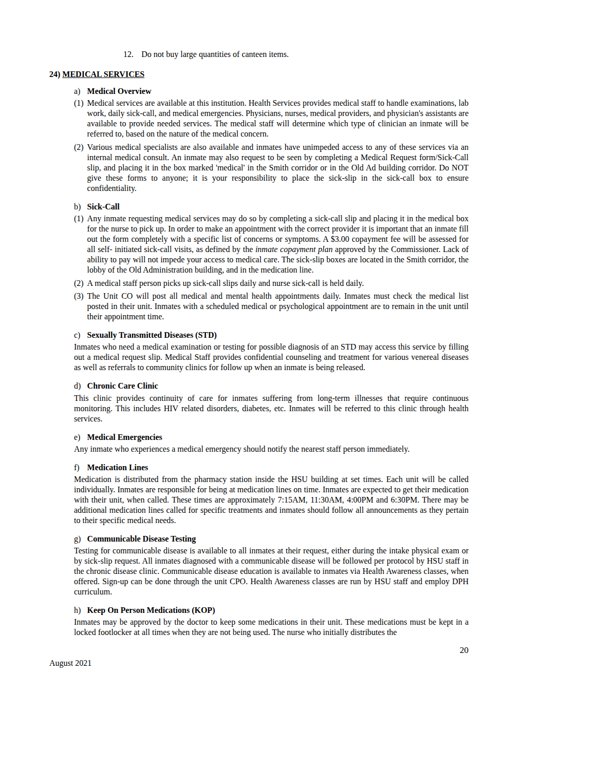12. Do not buy large quantities of canteen items.
24) MEDICAL SERVICES
a) Medical Overview
(1) Medical services are available at this institution. Health Services provides medical staff to handle examinations, lab work, daily sick-call, and medical emergencies. Physicians, nurses, medical providers, and physician's assistants are available to provide needed services. The medical staff will determine which type of clinician an inmate will be referred to, based on the nature of the medical concern.
(2) Various medical specialists are also available and inmates have unimpeded access to any of these services via an internal medical consult. An inmate may also request to be seen by completing a Medical Request form/Sick-Call slip, and placing it in the box marked 'medical' in the Smith corridor or in the Old Ad building corridor. Do NOT give these forms to anyone; it is your responsibility to place the sick-slip in the sick-call box to ensure confidentiality.
b) Sick-Call
(1) Any inmate requesting medical services may do so by completing a sick-call slip and placing it in the medical box for the nurse to pick up. In order to make an appointment with the correct provider it is important that an inmate fill out the form completely with a specific list of concerns or symptoms. A $3.00 copayment fee will be assessed for all self- initiated sick-call visits, as defined by the inmate copayment plan approved by the Commissioner. Lack of ability to pay will not impede your access to medical care. The sick-slip boxes are located in the Smith corridor, the lobby of the Old Administration building, and in the medication line.
(2) A medical staff person picks up sick-call slips daily and nurse sick-call is held daily.
(3) The Unit CO will post all medical and mental health appointments daily. Inmates must check the medical list posted in their unit. Inmates with a scheduled medical or psychological appointment are to remain in the unit until their appointment time.
c) Sexually Transmitted Diseases (STD)
Inmates who need a medical examination or testing for possible diagnosis of an STD may access this service by filling out a medical request slip. Medical Staff provides confidential counseling and treatment for various venereal diseases as well as referrals to community clinics for follow up when an inmate is being released.
d) Chronic Care Clinic
This clinic provides continuity of care for inmates suffering from long-term illnesses that require continuous monitoring. This includes HIV related disorders, diabetes, etc. Inmates will be referred to this clinic through health services.
e) Medical Emergencies
Any inmate who experiences a medical emergency should notify the nearest staff person immediately.
f) Medication Lines
Medication is distributed from the pharmacy station inside the HSU building at set times. Each unit will be called individually. Inmates are responsible for being at medication lines on time. Inmates are expected to get their medication with their unit, when called. These times are approximately 7:15AM, 11:30AM, 4:00PM and 6:30PM. There may be additional medication lines called for specific treatments and inmates should follow all announcements as they pertain to their specific medical needs.
g) Communicable Disease Testing
Testing for communicable disease is available to all inmates at their request, either during the intake physical exam or by sick-slip request. All inmates diagnosed with a communicable disease will be followed per protocol by HSU staff in the chronic disease clinic. Communicable disease education is available to inmates via Health Awareness classes, when offered. Sign-up can be done through the unit CPO. Health Awareness classes are run by HSU staff and employ DPH curriculum.
h) Keep On Person Medications (KOP)
Inmates may be approved by the doctor to keep some medications in their unit. These medications must be kept in a locked footlocker at all times when they are not being used. The nurse who initially distributes the
20
August 2021